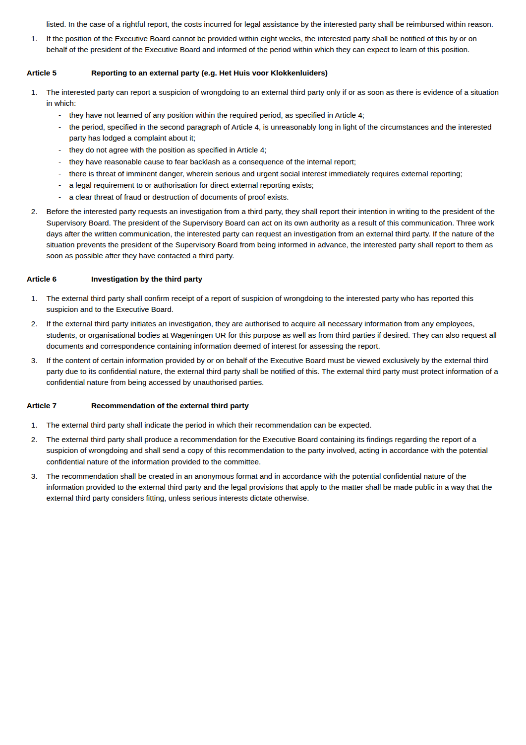listed. In the case of a rightful report, the costs incurred for legal assistance by the interested party shall be reimbursed within reason.
If the position of the Executive Board cannot be provided within eight weeks, the interested party shall be notified of this by or on behalf of the president of the Executive Board and informed of the period within which they can expect to learn of this position.
Article 5 Reporting to an external party (e.g. Het Huis voor Klokkenluiders)
The interested party can report a suspicion of wrongdoing to an external third party only if or as soon as there is evidence of a situation in which:
they have not learned of any position within the required period, as specified in Article 4;
the period, specified in the second paragraph of Article 4, is unreasonably long in light of the circumstances and the interested party has lodged a complaint about it;
they do not agree with the position as specified in Article 4;
they have reasonable cause to fear backlash as a consequence of the internal report;
there is threat of imminent danger, wherein serious and urgent social interest immediately requires external reporting;
a legal requirement to or authorisation for direct external reporting exists;
a clear threat of fraud or destruction of documents of proof exists.
Before the interested party requests an investigation from a third party, they shall report their intention in writing to the president of the Supervisory Board. The president of the Supervisory Board can act on its own authority as a result of this communication. Three work days after the written communication, the interested party can request an investigation from an external third party. If the nature of the situation prevents the president of the Supervisory Board from being informed in advance, the interested party shall report to them as soon as possible after they have contacted a third party.
Article 6 Investigation by the third party
The external third party shall confirm receipt of a report of suspicion of wrongdoing to the interested party who has reported this suspicion and to the Executive Board.
If the external third party initiates an investigation, they are authorised to acquire all necessary information from any employees, students, or organisational bodies at Wageningen UR for this purpose as well as from third parties if desired. They can also request all documents and correspondence containing information deemed of interest for assessing the report.
If the content of certain information provided by or on behalf of the Executive Board must be viewed exclusively by the external third party due to its confidential nature, the external third party shall be notified of this. The external third party must protect information of a confidential nature from being accessed by unauthorised parties.
Article 7 Recommendation of the external third party
The external third party shall indicate the period in which their recommendation can be expected.
The external third party shall produce a recommendation for the Executive Board containing its findings regarding the report of a suspicion of wrongdoing and shall send a copy of this recommendation to the party involved, acting in accordance with the potential confidential nature of the information provided to the committee.
The recommendation shall be created in an anonymous format and in accordance with the potential confidential nature of the information provided to the external third party and the legal provisions that apply to the matter shall be made public in a way that the external third party considers fitting, unless serious interests dictate otherwise.